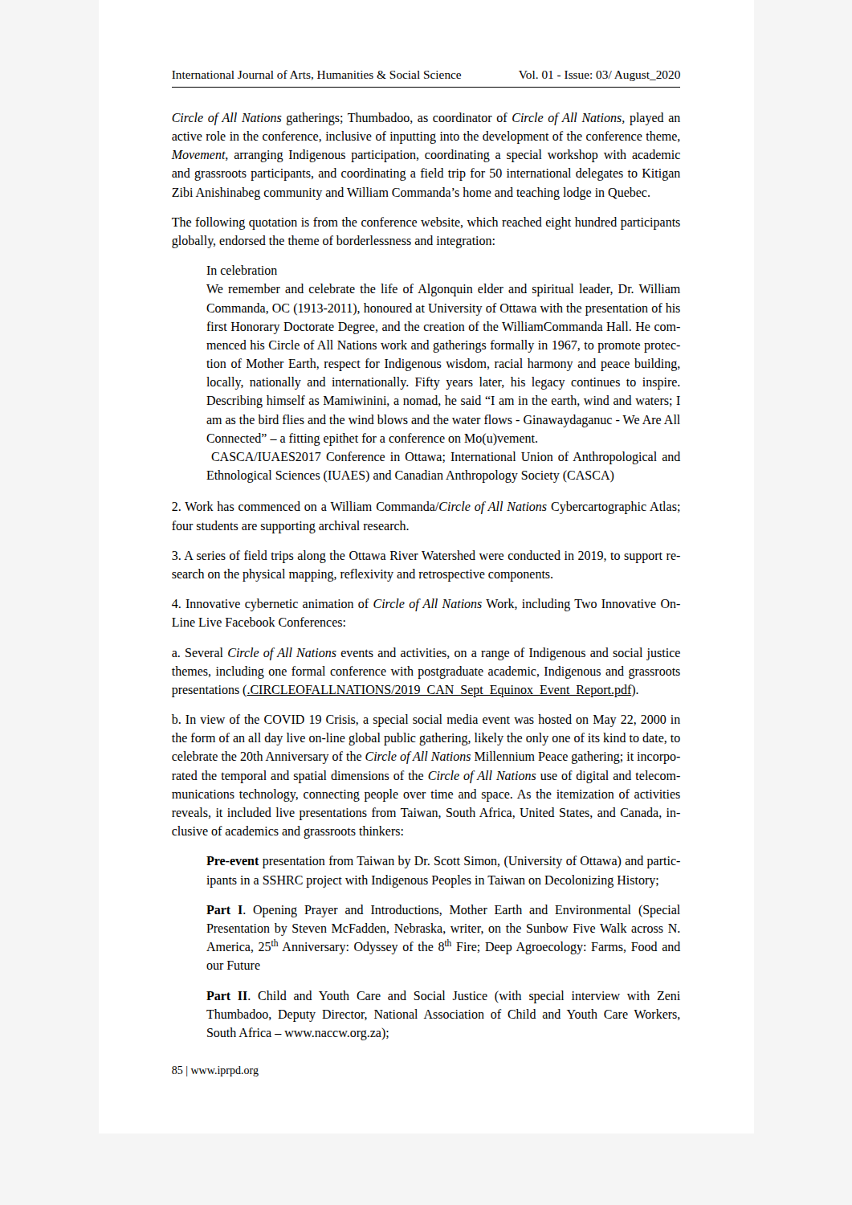International Journal of Arts, Humanities & Social Science Vol. 01 - Issue: 03/ August_2020
Circle of All Nations gatherings; Thumbadoo, as coordinator of Circle of All Nations, played an active role in the conference, inclusive of inputting into the development of the conference theme, Movement, arranging Indigenous participation, coordinating a special workshop with academic and grassroots participants, and coordinating a field trip for 50 international delegates to Kitigan Zibi Anishinabeg community and William Commanda’s home and teaching lodge in Quebec.
The following quotation is from the conference website, which reached eight hundred participants globally, endorsed the theme of borderlessness and integration:
In celebration
We remember and celebrate the life of Algonquin elder and spiritual leader, Dr. William Commanda, OC (1913-2011), honoured at University of Ottawa with the presentation of his first Honorary Doctorate Degree, and the creation of the WilliamCommanda Hall. He commenced his Circle of All Nations work and gatherings formally in 1967, to promote protection of Mother Earth, respect for Indigenous wisdom, racial harmony and peace building, locally, nationally and internationally. Fifty years later, his legacy continues to inspire. Describing himself as Mamiwinini, a nomad, he said “I am in the earth, wind and waters; I am as the bird flies and the wind blows and the water flows - Ginawaydaganuc - We Are All Connected” – a fitting epithet for a conference on Mo(u)vement.
CASCA/IUAES2017 Conference in Ottawa; International Union of Anthropological and Ethnological Sciences (IUAES) and Canadian Anthropology Society (CASCA)
2. Work has commenced on a William Commanda/Circle of All Nations Cybercartographic Atlas; four students are supporting archival research.
3. A series of field trips along the Ottawa River Watershed were conducted in 2019, to support research on the physical mapping, reflexivity and retrospective components.
4. Innovative cybernetic animation of Circle of All Nations Work, including Two Innovative On-Line Live Facebook Conferences:
a. Several Circle of All Nations events and activities, on a range of Indigenous and social justice themes, including one formal conference with postgraduate academic, Indigenous and grassroots presentations (.CIRCLEOFALLNATIONS/2019_CAN_Sept_Equinox_Event_Report.pdf).
b. In view of the COVID 19 Crisis, a special social media event was hosted on May 22, 2000 in the form of an all day live on-line global public gathering, likely the only one of its kind to date, to celebrate the 20th Anniversary of the Circle of All Nations Millennium Peace gathering; it incorporated the temporal and spatial dimensions of the Circle of All Nations use of digital and telecommunications technology, connecting people over time and space. As the itemization of activities reveals, it included live presentations from Taiwan, South Africa, United States, and Canada, inclusive of academics and grassroots thinkers:
Pre-event presentation from Taiwan by Dr. Scott Simon, (University of Ottawa) and participants in a SSHRC project with Indigenous Peoples in Taiwan on Decolonizing History;
Part I. Opening Prayer and Introductions, Mother Earth and Environmental (Special Presentation by Steven McFadden, Nebraska, writer, on the Sunbow Five Walk across N. America, 25th Anniversary: Odyssey of the 8th Fire; Deep Agroecology: Farms, Food and our Future
Part II. Child and Youth Care and Social Justice (with special interview with Zeni Thumbadoo, Deputy Director, National Association of Child and Youth Care Workers, South Africa – www.naccw.org.za);
85 | www.iprpd.org